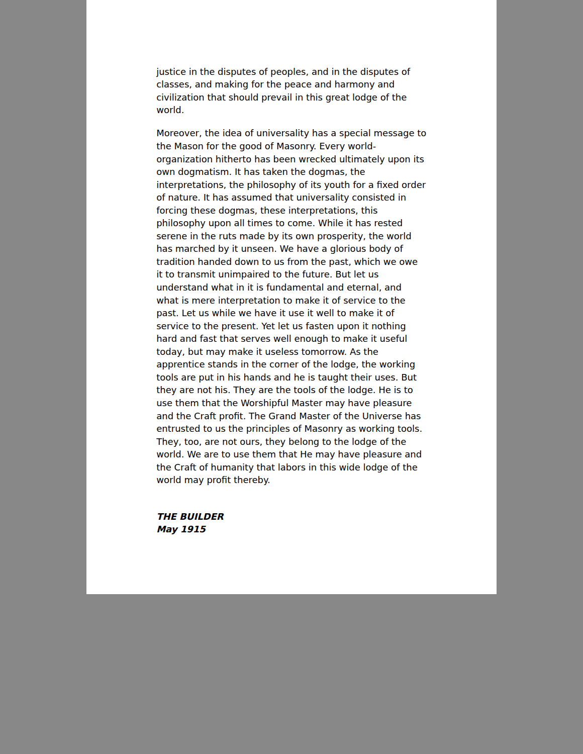justice in the disputes of peoples, and in the disputes of classes, and making for the peace and harmony and civilization that should prevail in this great lodge of the world.
Moreover, the idea of universality has a special message to the Mason for the good of Masonry. Every world-organization hitherto has been wrecked ultimately upon its own dogmatism. It has taken the dogmas, the interpretations, the philosophy of its youth for a fixed order of nature. It has assumed that universality consisted in forcing these dogmas, these interpretations, this philosophy upon all times to come. While it has rested serene in the ruts made by its own prosperity, the world has marched by it unseen. We have a glorious body of tradition handed down to us from the past, which we owe it to transmit unimpaired to the future. But let us understand what in it is fundamental and eternal, and what is mere interpretation to make it of service to the past. Let us while we have it use it well to make it of service to the present. Yet let us fasten upon it nothing hard and fast that serves well enough to make it useful today, but may make it useless tomorrow. As the apprentice stands in the corner of the lodge, the working tools are put in his hands and he is taught their uses. But they are not his. They are the tools of the lodge. He is to use them that the Worshipful Master may have pleasure and the Craft profit. The Grand Master of the Universe has entrusted to us the principles of Masonry as working tools. They, too, are not ours, they belong to the lodge of the world. We are to use them that He may have pleasure and the Craft of humanity that labors in this wide lodge of the world may profit thereby.
THE BUILDER
May 1915